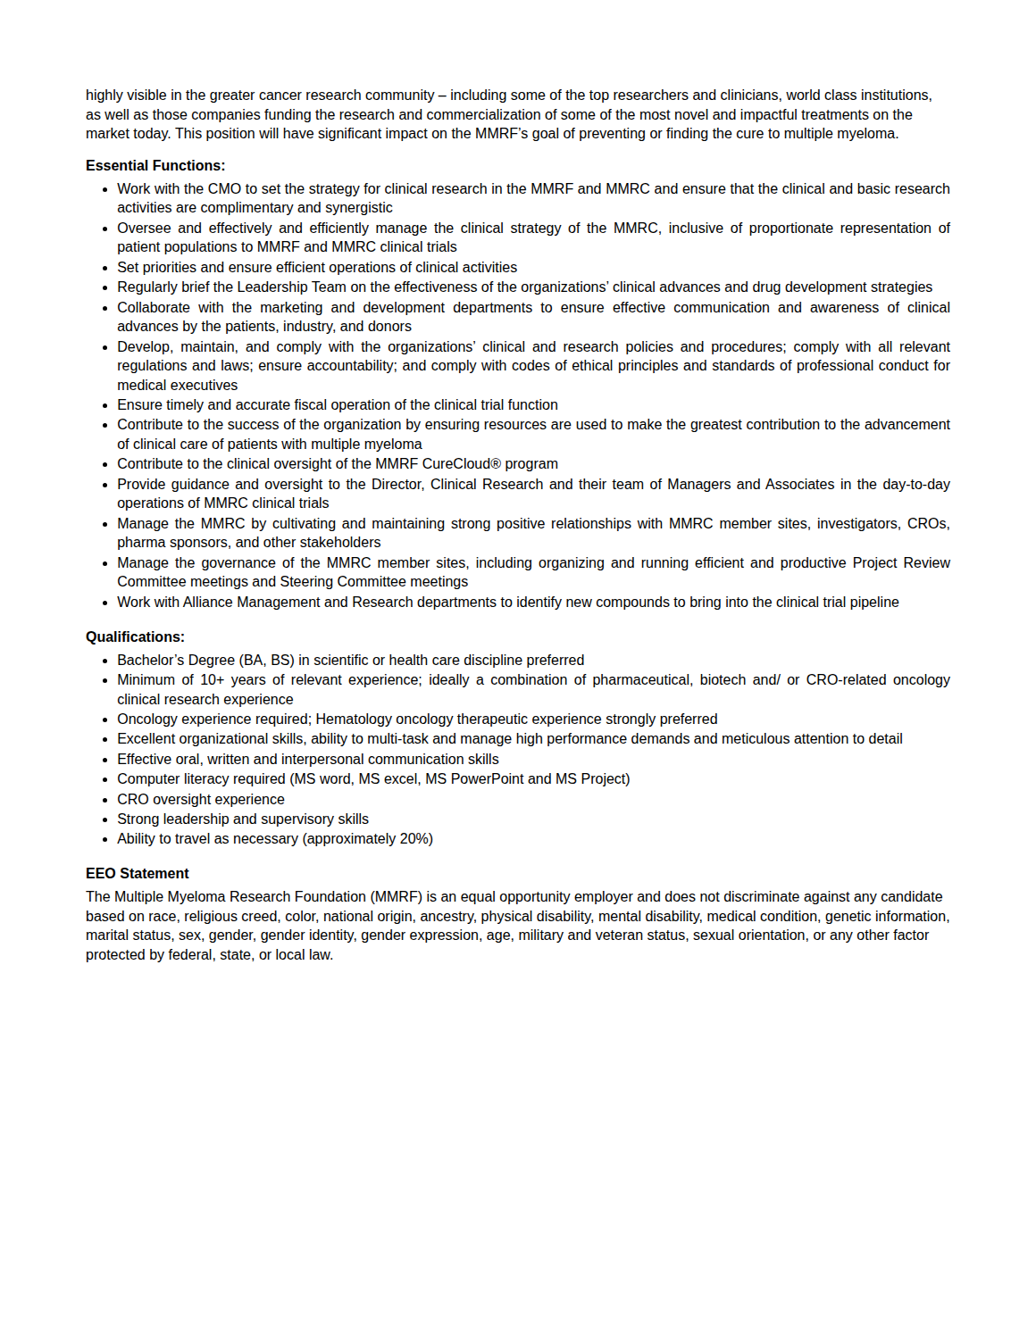highly visible in the greater cancer research community – including some of the top researchers and clinicians, world class institutions, as well as those companies funding the research and commercialization of some of the most novel and impactful treatments on the market today. This position will have significant impact on the MMRF’s goal of preventing or finding the cure to multiple myeloma.
Essential Functions:
Work with the CMO to set the strategy for clinical research in the MMRF and MMRC and ensure that the clinical and basic research activities are complimentary and synergistic
Oversee and effectively and efficiently manage the clinical strategy of the MMRC, inclusive of proportionate representation of patient populations to MMRF and MMRC clinical trials
Set priorities and ensure efficient operations of clinical activities
Regularly brief the Leadership Team on the effectiveness of the organizations’ clinical advances and drug development strategies
Collaborate with the marketing and development departments to ensure effective communication and awareness of clinical advances by the patients, industry, and donors
Develop, maintain, and comply with the organizations’ clinical and research policies and procedures; comply with all relevant regulations and laws; ensure accountability; and comply with codes of ethical principles and standards of professional conduct for medical executives
Ensure timely and accurate fiscal operation of the clinical trial function
Contribute to the success of the organization by ensuring resources are used to make the greatest contribution to the advancement of clinical care of patients with multiple myeloma
Contribute to the clinical oversight of the MMRF CureCloud® program
Provide guidance and oversight to the Director, Clinical Research and their team of Managers and Associates in the day-to-day operations of MMRC clinical trials
Manage the MMRC by cultivating and maintaining strong positive relationships with MMRC member sites, investigators, CROs, pharma sponsors, and other stakeholders
Manage the governance of the MMRC member sites, including organizing and running efficient and productive Project Review Committee meetings and Steering Committee meetings
Work with Alliance Management and Research departments to identify new compounds to bring into the clinical trial pipeline
Qualifications:
Bachelor’s Degree (BA, BS) in scientific or health care discipline preferred
Minimum of 10+ years of relevant experience; ideally a combination of pharmaceutical, biotech and/ or CRO-related oncology clinical research experience
Oncology experience required; Hematology oncology therapeutic experience strongly preferred
Excellent organizational skills, ability to multi-task and manage high performance demands and meticulous attention to detail
Effective oral, written and interpersonal communication skills
Computer literacy required (MS word, MS excel, MS PowerPoint and MS Project)
CRO oversight experience
Strong leadership and supervisory skills
Ability to travel as necessary (approximately 20%)
EEO Statement
The Multiple Myeloma Research Foundation (MMRF) is an equal opportunity employer and does not discriminate against any candidate based on race, religious creed, color, national origin, ancestry, physical disability, mental disability, medical condition, genetic information, marital status, sex, gender, gender identity, gender expression, age, military and veteran status, sexual orientation, or any other factor protected by federal, state, or local law.